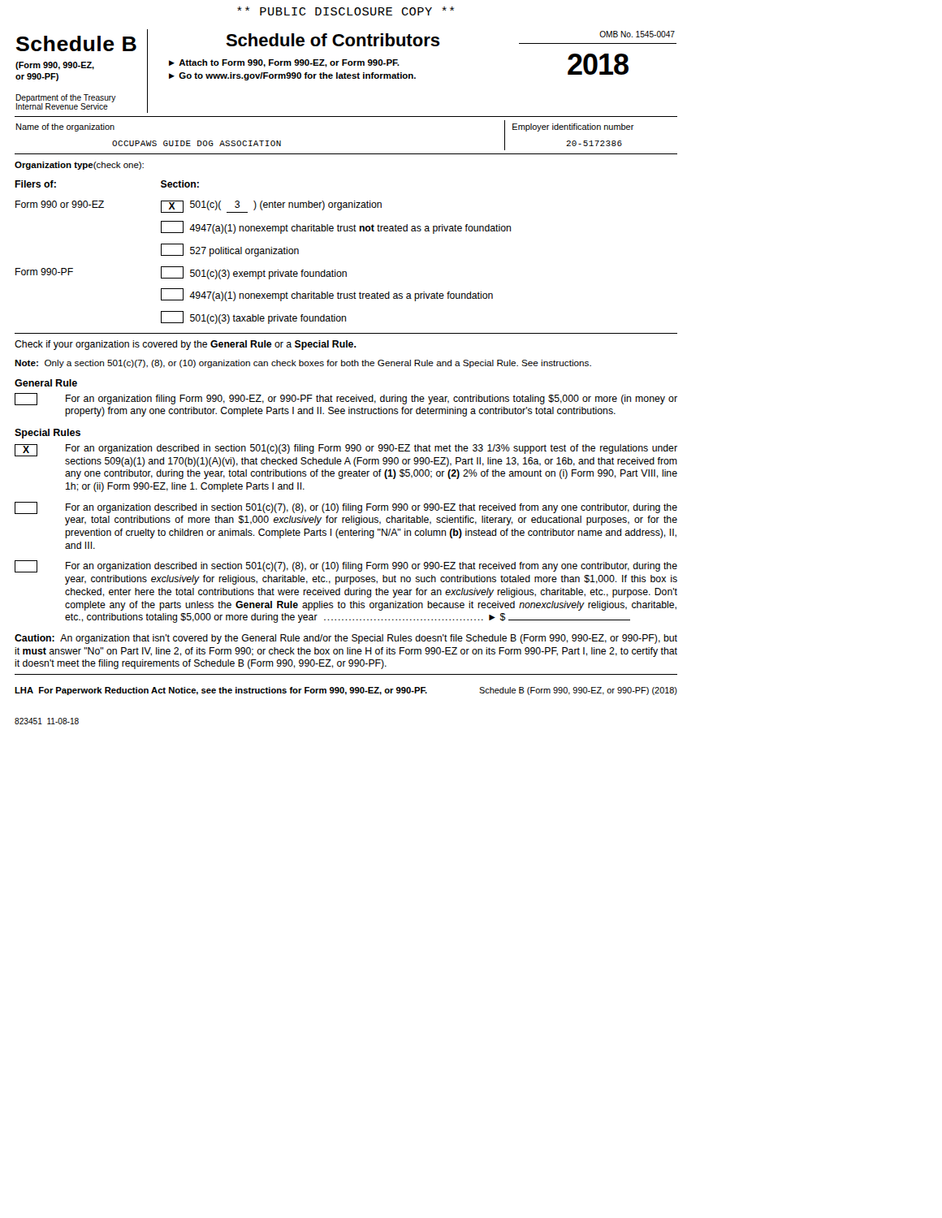** PUBLIC DISCLOSURE COPY **
| Schedule B (Form 990, 990-EZ, or 990-PF) Department of the Treasury Internal Revenue Service | Schedule of Contributors ► Attach to Form 990, Form 990-EZ, or Form 990-PF. ► Go to www.irs.gov/Form990 for the latest information. | OMB No. 1545-0047 2018 |
| Name of the organization | Employer identification number |
| OCCUPAWS GUIDE DOG ASSOCIATION | 20-5172386 |
Organization type(check one):
| Filers of: | Section: |
| Form 990 or 990-EZ | 501(c)( 3 ) (enter number) organization |
| | 4947(a)(1) nonexempt charitable trust not treated as a private foundation |
| | 527 political organization |
| Form 990-PF | 501(c)(3) exempt private foundation |
| | 4947(a)(1) nonexempt charitable trust treated as a private foundation |
| | 501(c)(3) taxable private foundation |
Check if your organization is covered by the General Rule or a Special Rule.
Note: Only a section 501(c)(7), (8), or (10) organization can check boxes for both the General Rule and a Special Rule. See instructions.
General Rule
For an organization filing Form 990, 990-EZ, or 990-PF that received, during the year, contributions totaling $5,000 or more (in money or property) from any one contributor. Complete Parts I and II. See instructions for determining a contributor's total contributions.
Special Rules
For an organization described in section 501(c)(3) filing Form 990 or 990-EZ that met the 33 1/3% support test of the regulations under sections 509(a)(1) and 170(b)(1)(A)(vi), that checked Schedule A (Form 990 or 990-EZ), Part II, line 13, 16a, or 16b, and that received from any one contributor, during the year, total contributions of the greater of (1) $5,000; or (2) 2% of the amount on (i) Form 990, Part VIII, line 1h; or (ii) Form 990-EZ, line 1. Complete Parts I and II.
For an organization described in section 501(c)(7), (8), or (10) filing Form 990 or 990-EZ that received from any one contributor, during the year, total contributions of more than $1,000 exclusively for religious, charitable, scientific, literary, or educational purposes, or for the prevention of cruelty to children or animals. Complete Parts I (entering "N/A" in column (b) instead of the contributor name and address), II, and III.
For an organization described in section 501(c)(7), (8), or (10) filing Form 990 or 990-EZ that received from any one contributor, during the year, contributions exclusively for religious, charitable, etc., purposes, but no such contributions totaled more than $1,000. If this box is checked, enter here the total contributions that were received during the year for an exclusively religious, charitable, etc., purpose. Don't complete any of the parts unless the General Rule applies to this organization because it received nonexclusively religious, charitable, etc., contributions totaling $5,000 or more during the year ............................................. ► $
Caution: An organization that isn't covered by the General Rule and/or the Special Rules doesn't file Schedule B (Form 990, 990-EZ, or 990-PF), but it must answer "No" on Part IV, line 2, of its Form 990; or check the box on line H of its Form 990-EZ or on its Form 990-PF, Part I, line 2, to certify that it doesn't meet the filing requirements of Schedule B (Form 990, 990-EZ, or 990-PF).
Schedule B (Form 990, 990-EZ, or 990-PF) (2018) LHA For Paperwork Reduction Act Notice, see the instructions for Form 990, 990-EZ, or 990-PF.
823451 11-08-18